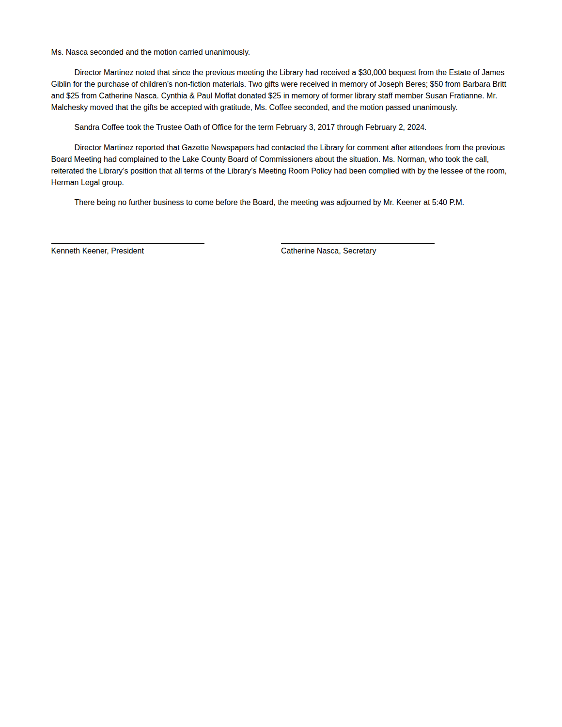Ms. Nasca seconded and the motion carried unanimously.
Director Martinez noted that since the previous meeting the Library had received a $30,000 bequest from the Estate of James Giblin for the purchase of children’s non-fiction materials. Two gifts were received in memory of Joseph Beres; $50 from Barbara Britt and $25 from Catherine Nasca. Cynthia & Paul Moffat donated $25 in memory of former library staff member Susan Fratianne. Mr. Malchesky moved that the gifts be accepted with gratitude, Ms. Coffee seconded, and the motion passed unanimously.
Sandra Coffee took the Trustee Oath of Office for the term February 3, 2017 through February 2, 2024.
Director Martinez reported that Gazette Newspapers had contacted the Library for comment after attendees from the previous Board Meeting had complained to the Lake County Board of Commissioners about the situation. Ms. Norman, who took the call, reiterated the Library’s position that all terms of the Library’s Meeting Room Policy had been complied with by the lessee of the room, Herman Legal group.
There being no further business to come before the Board, the meeting was adjourned by Mr. Keener at 5:40 P.M.
| Kenneth Keener, President | Catherine Nasca, Secretary |